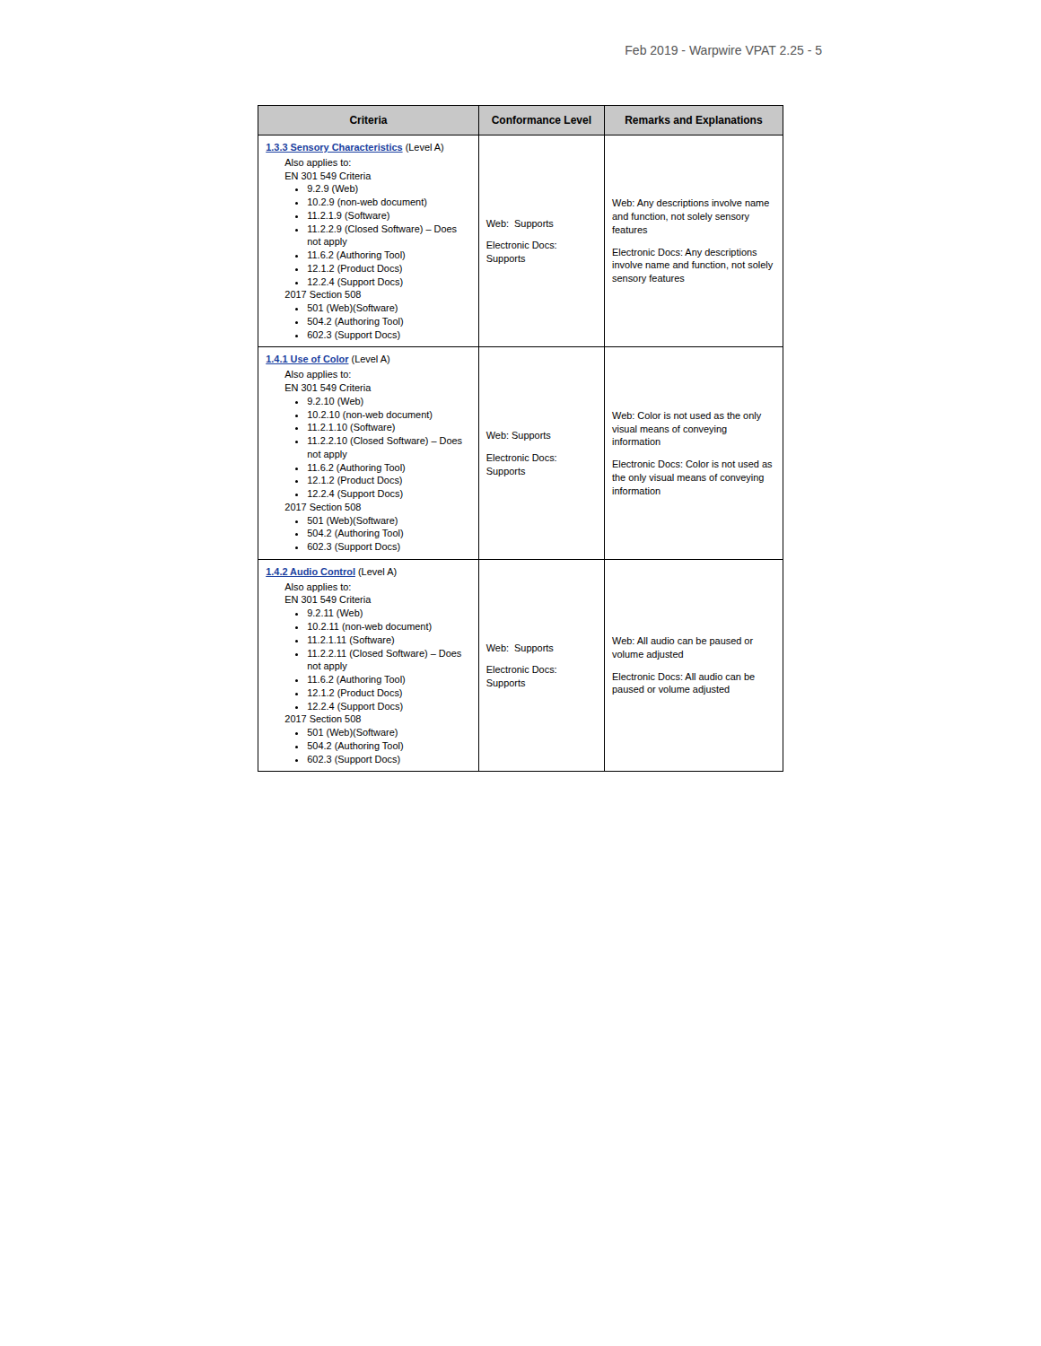Feb 2019 - Warpwire VPAT 2.25 - 5
| Criteria | Conformance Level | Remarks and Explanations |
| --- | --- | --- |
| 1.3.3 Sensory Characteristics (Level A) Also applies to: EN 301 549 Criteria 9.2.9 (Web) 10.2.9 (non-web document) 11.2.1.9 (Software) 11.2.2.9 (Closed Software) – Does not apply 11.6.2 (Authoring Tool) 12.1.2 (Product Docs) 12.2.4 (Support Docs) 2017 Section 508 501 (Web)(Software) 504.2 (Authoring Tool) 602.3 (Support Docs) | Web: Supports Electronic Docs: Supports | Web: Any descriptions involve name and function, not solely sensory features Electronic Docs: Any descriptions involve name and function, not solely sensory features |
| 1.4.1 Use of Color (Level A) Also applies to: EN 301 549 Criteria 9.2.10 (Web) 10.2.10 (non-web document) 11.2.1.10 (Software) 11.2.2.10 (Closed Software) – Does not apply 11.6.2 (Authoring Tool) 12.1.2 (Product Docs) 12.2.4 (Support Docs) 2017 Section 508 501 (Web)(Software) 504.2 (Authoring Tool) 602.3 (Support Docs) | Web: Supports Electronic Docs: Supports | Web: Color is not used as the only visual means of conveying information Electronic Docs: Color is not used as the only visual means of conveying information |
| 1.4.2 Audio Control (Level A) Also applies to: EN 301 549 Criteria 9.2.11 (Web) 10.2.11 (non-web document) 11.2.1.11 (Software) 11.2.2.11 (Closed Software) – Does not apply 11.6.2 (Authoring Tool) 12.1.2 (Product Docs) 12.2.4 (Support Docs) 2017 Section 508 501 (Web)(Software) 504.2 (Authoring Tool) 602.3 (Support Docs) | Web: Supports Electronic Docs: Supports | Web: All audio can be paused or volume adjusted Electronic Docs: All audio can be paused or volume adjusted |